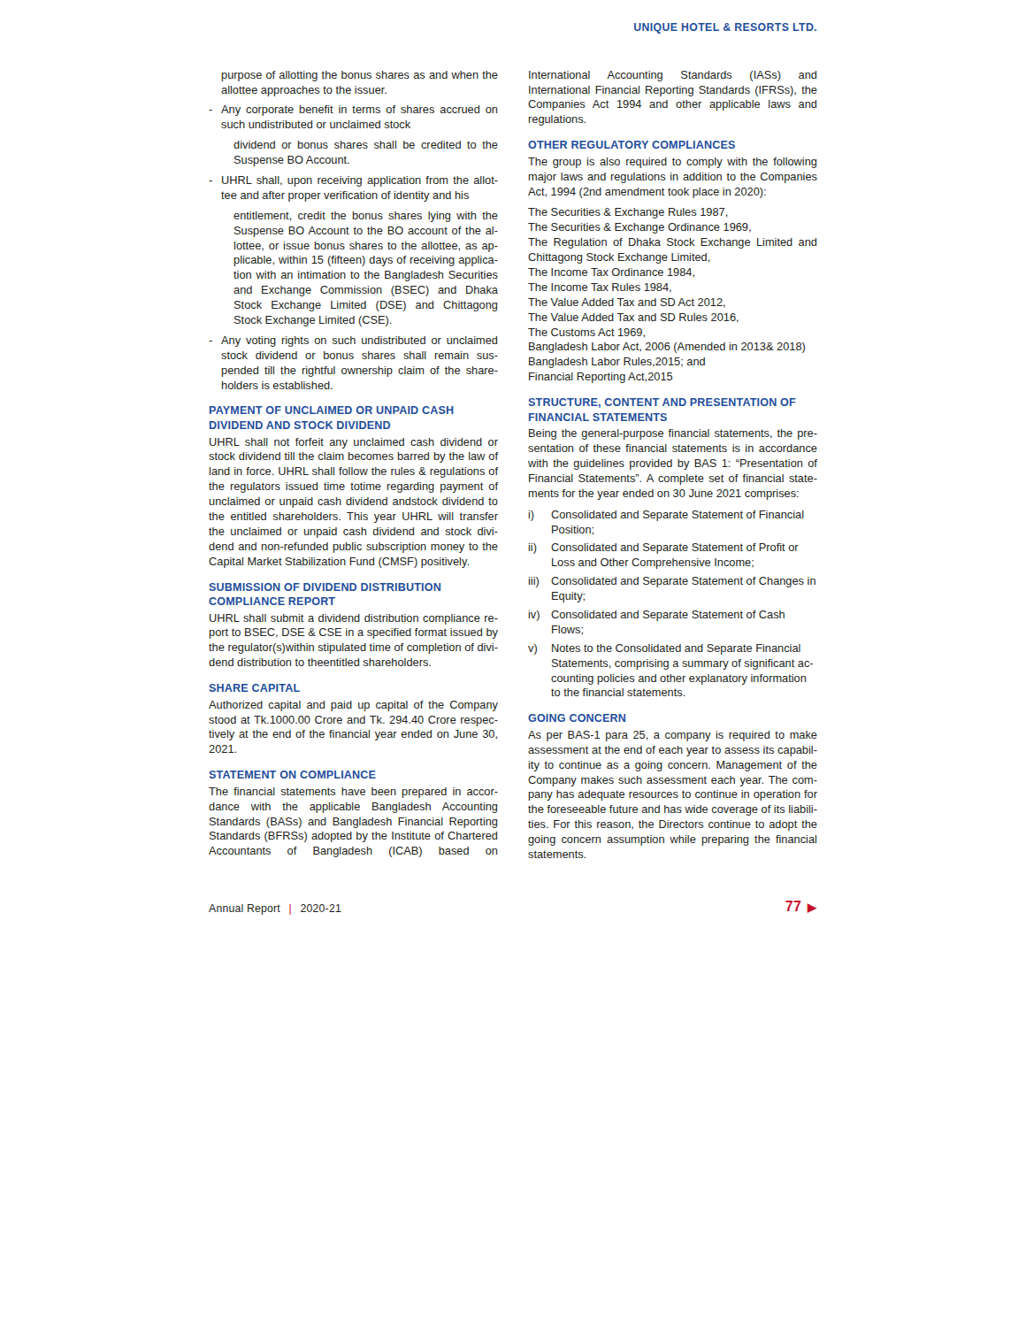UNIQUE HOTEL & RESORTS LTD.
purpose of allotting the bonus shares as and when the allottee approaches to the issuer.
-Any corporate benefit in terms of shares accrued on such undistributed or unclaimed stock
dividend or bonus shares shall be credited to the Suspense BO Account.
-UHRL shall, upon receiving application from the allottee and after proper verification of identity and his
entitlement, credit the bonus shares lying with the Suspense BO Account to the BO account of the allottee, or issue bonus shares to the allottee, as applicable, within 15 (fifteen) days of receiving application with an intimation to the Bangladesh Securities and Exchange Commission (BSEC) and Dhaka Stock Exchange Limited (DSE) and Chittagong Stock Exchange Limited (CSE).
-Any voting rights on such undistributed or unclaimed stock dividend or bonus shares shall remain suspended till the rightful ownership claim of the shareholders is established.
PAYMENT OF UNCLAIMED OR UNPAID CASH DIVIDEND AND STOCK DIVIDEND
UHRL shall not forfeit any unclaimed cash dividend or stock dividend till the claim becomes barred by the law of land in force. UHRL shall follow the rules & regulations of the regulators issued time totime regarding payment of unclaimed or unpaid cash dividend andstock dividend to the entitled shareholders. This year UHRL will transfer the unclaimed or unpaid cash dividend and stock dividend and non-refunded public subscription money to the Capital Market Stabilization Fund (CMSF) positively.
SUBMISSION OF DIVIDEND DISTRIBUTION COMPLIANCE REPORT
UHRL shall submit a dividend distribution compliance report to BSEC, DSE & CSE in a specified format issued by the regulator(s)within stipulated time of completion of dividend distribution to theentitled shareholders.
SHARE CAPITAL
Authorized capital and paid up capital of the Company stood at Tk.1000.00 Crore and Tk. 294.40 Crore respectively at the end of the financial year ended on June 30, 2021.
STATEMENT ON COMPLIANCE
The financial statements have been prepared in accordance with the applicable Bangladesh Accounting Standards (BASs) and Bangladesh Financial Reporting Standards (BFRSs) adopted by the Institute of Chartered Accountants of Bangladesh (ICAB) based on International Accounting Standards (IASs) and International Financial Reporting Standards (IFRSs), the Companies Act 1994 and other applicable laws and regulations.
OTHER REGULATORY COMPLIANCES
The group is also required to comply with the following major laws and regulations in addition to the Companies Act, 1994 (2nd amendment took place in 2020):
The Securities & Exchange Rules 1987,
The Securities & Exchange Ordinance 1969,
The Regulation of Dhaka Stock Exchange Limited and Chittagong Stock Exchange Limited,
The Income Tax Ordinance 1984,
The Income Tax Rules 1984,
The Value Added Tax and SD Act 2012,
The Value Added Tax and SD Rules 2016,
The Customs Act 1969,
Bangladesh Labor Act, 2006 (Amended in 2013& 2018)
Bangladesh Labor Rules,2015; and
Financial Reporting Act,2015
STRUCTURE, CONTENT AND PRESENTATION OF FINANCIAL STATEMENTS
Being the general-purpose financial statements, the presentation of these financial statements is in accordance with the guidelines provided by BAS 1: “Presentation of Financial Statements”. A complete set of financial statements for the year ended on 30 June 2021 comprises:
Consolidated and Separate Statement of Financial Position;
Consolidated and Separate Statement of Profit or Loss and Other Comprehensive Income;
Consolidated and Separate Statement of Changes in Equity;
Consolidated and Separate Statement of Cash Flows;
Notes to the Consolidated and Separate Financial Statements, comprising a summary of significant accounting policies and other explanatory information to the financial statements.
GOING CONCERN
As per BAS-1 para 25, a company is required to make assessment at the end of each year to assess its capability to continue as a going concern. Management of the Company makes such assessment each year. The company has adequate resources to continue in operation for the foreseeable future and has wide coverage of its liabilities. For this reason, the Directors continue to adopt the going concern assumption while preparing the financial statements.
Annual Report | 2020-21
77 ▶